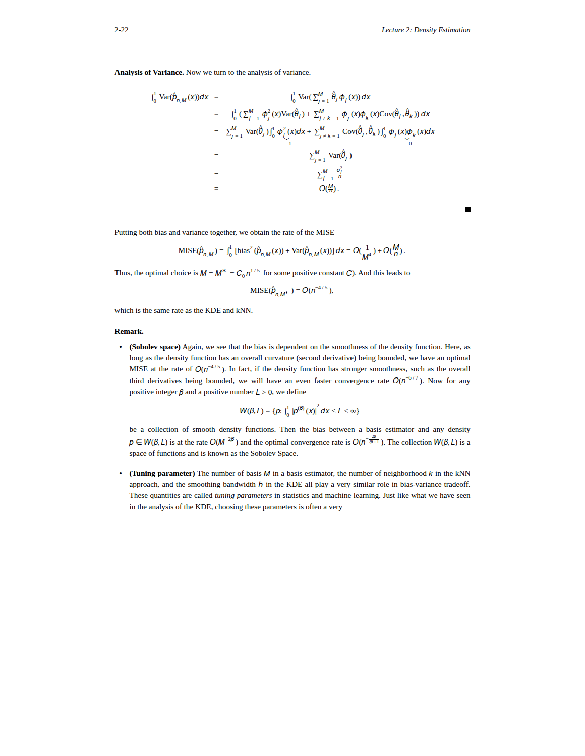2-22
Lecture 2: Density Estimation
Analysis of Variance. Now we turn to the analysis of variance.
∫ 0 1 Var ( p^ n,M (x) ) dx = ∫ 0 1 Var ( ∑ j=1 M θ^ j ϕj (x) ) dx = ∫ 0 1 ( ∑ j=1 M ϕj2 (x) Var ( θ^j ) + ∑ j≠k=1 M ϕj (x) ϕk (x) Cov ( θ^j , θ^k ) ) dx = ∑ j=1 M Var ( θ^j ) ∫01 ϕj2 (x) dx ⏟ =1 + ∑ j≠k=1 M Cov ( θ^j , θ^k ) ∫01 ϕj (x) ϕk (x) dx ⏟ =0 = ∑ j=1 M Var ( θ^j ) = ∑ j=1 M σj2 n = O ( Mn ) .
Putting both bias and variance together, we obtain the rate of the MISE
MISE ( p^ n,M ) = ∫01 [ bias2 ( p^ n,M (x) ) + Var ( p^ n,M (x) ) ] dx = O ( 1M4 ) + O ( Mn ) .
Thus, the optimal choice is M=M∗=C0n1/5 for some positive constant C). And this leads to
MISE ( p^ n,M∗ ) = O ( n−4/5 ) ,
which is the same rate as the KDE and kNN.
Remark.
(Sobolev space) Again, we see that the bias is dependent on the smoothness of the density function. Here, as long as the density function has an overall curvature (second derivative) being bounded, we have an optimal MISE at the rate of O(n−4/5). In fact, if the density function has stronger smoothness, such as the overall third derivatives being bounded, we will have an even faster convergence rate O(n−6/7). Now for any positive integer β and a positive number L>0, we define
W (β,L) = { p : ∫01 | p(β) (x) | 2 dx ≤ L < ∞ }
be a collection of smooth density functions. Then the bias between a basis estimator and any density p∈W(β,L) is at the rate O(M−2β) and the optimal convergence rate is O(n−2β2β+1). The collection W(β,L) is a space of functions and is known as the Sobolev Space.
(Tuning parameter) The number of basis M in a basis estimator, the number of neighborhood k in the kNN approach, and the smoothing bandwidth h in the KDE all play a very similar role in bias-variance tradeoff. These quantities are called tuning parameters in statistics and machine learning. Just like what we have seen in the analysis of the KDE, choosing these parameters is often a very